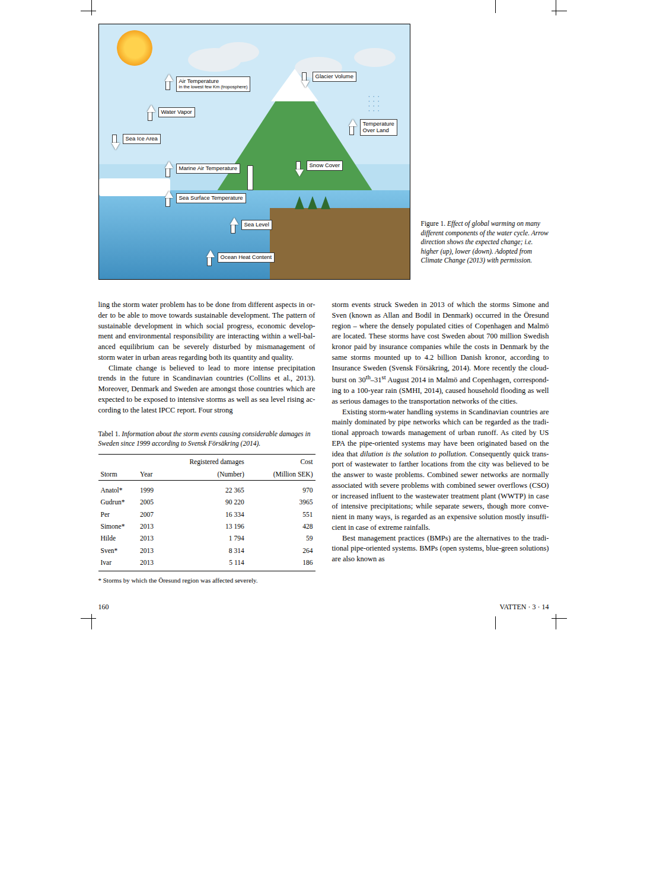' ' '
' ' '
' ' '
' ' '
Air Temperaturein the lowest few Km (troposphere)
Water Vapor
Sea Ice Area
Marine Air Temperature
Sea Surface Temperature
Sea Level
Ocean Heat Content
Glacier Volume
Temperature
Over Land
Snow Cover
Figure 1. Effect of global warming on many different components of the water cycle. Arrow direction shows the expected change; i.e. higher (up), lower (down). Adopted from Climate Change (2013) with permission.
ling the storm water problem has to be done from different aspects in order to be able to move towards sustainable development. The pattern of sustainable development in which social progress, economic development and environmental responsibility are interacting within a well-balanced equilibrium can be severely disturbed by mismanagement of storm water in urban areas regarding both its quantity and quality.
Climate change is believed to lead to more intense precipitation trends in the future in Scandinavian countries (Collins et al., 2013). Moreover, Denmark and Sweden are amongst those countries which are expected to be exposed to intensive storms as well as sea level rising according to the latest IPCC report. Four strong
Tabel 1. Information about the storm events causing considerable damages in Sweden since 1999 according to Svensk Försäkring (2014).
| | | Registered damages | Cost |
| --- | --- | --- | --- |
| Storm | Year | (Number) | (Million SEK) |
| Anatol* | 1999 | 22 365 | 970 |
| Gudrun* | 2005 | 90 220 | 3965 |
| Per | 2007 | 16 334 | 551 |
| Simone* | 2013 | 13 196 | 428 |
| Hilde | 2013 | 1 794 | 59 |
| Sven* | 2013 | 8 314 | 264 |
| Ivar | 2013 | 5 114 | 186 |
* Storms by which the Öresund region was affected severely.
storm events struck Sweden in 2013 of which the storms Simone and Sven (known as Allan and Bodil in Denmark) occurred in the Öresund region – where the densely populated cities of Copenhagen and Malmö are located. These storms have cost Sweden about 700 million Swedish kronor paid by insurance companies while the costs in Denmark by the same storms mounted up to 4.2 billion Danish kronor, according to Insurance Sweden (Svensk Försäkring, 2014). More recently the cloudburst on 30th–31st August 2014 in Malmö and Copenhagen, corresponding to a 100-year rain (SMHI, 2014), caused household flooding as well as serious damages to the transportation networks of the cities.
Existing storm-water handling systems in Scandinavian countries are mainly dominated by pipe networks which can be regarded as the traditional approach towards management of urban runoff. As cited by US EPA the pipe-oriented systems may have been originated based on the idea that dilution is the solution to pollution. Consequently quick transport of wastewater to farther locations from the city was believed to be the answer to waste problems. Combined sewer networks are normally associated with severe problems with combined sewer overflows (CSO) or increased influent to the wastewater treatment plant (WWTP) in case of intensive precipitations; while separate sewers, though more convenient in many ways, is regarded as an expensive solution mostly insufficient in case of extreme rainfalls.
Best management practices (BMPs) are the alternatives to the traditional pipe-oriented systems. BMPs (open systems, blue-green solutions) are also known as
160
VATTEN · 3 · 14